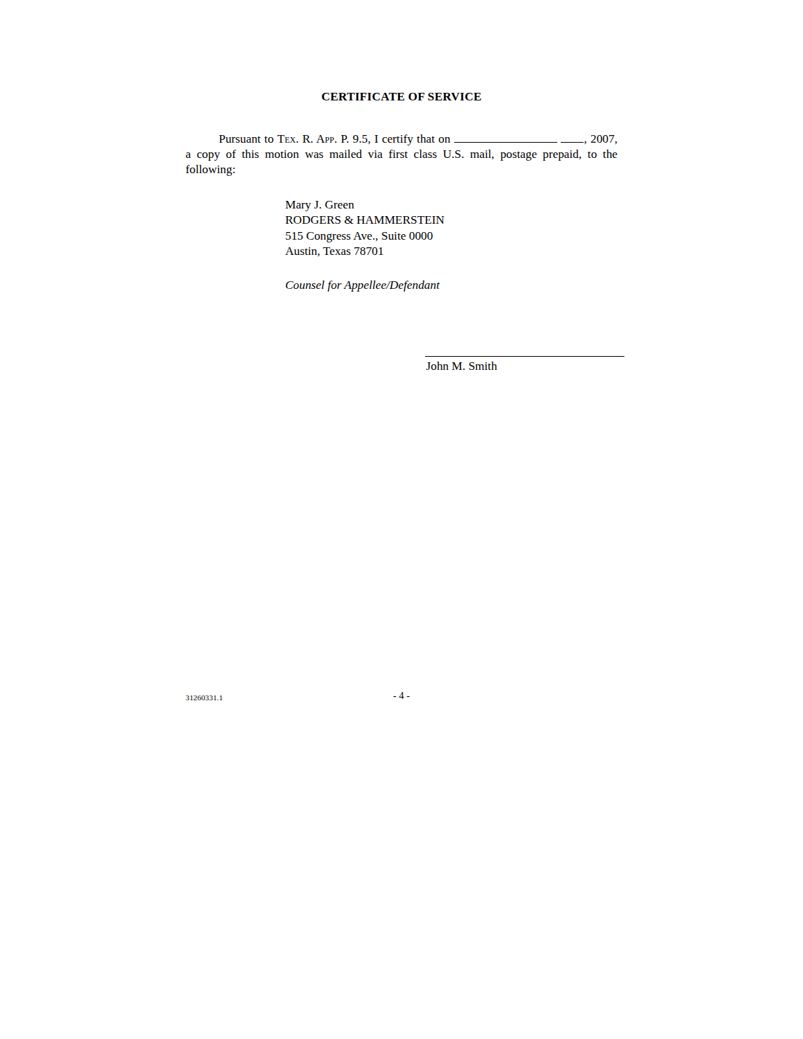CERTIFICATE OF SERVICE
Pursuant to Tex. R. App. P. 9.5, I certify that on , 2007, a copy of this motion was mailed via first class U.S. mail, postage prepaid, to the following:
Mary J. Green
RODGERS & HAMMERSTEIN
515 Congress Ave., Suite 0000
Austin, Texas 78701 Counsel for Appellee/Defendant
John M. Smith
31260331.1 - 4 -